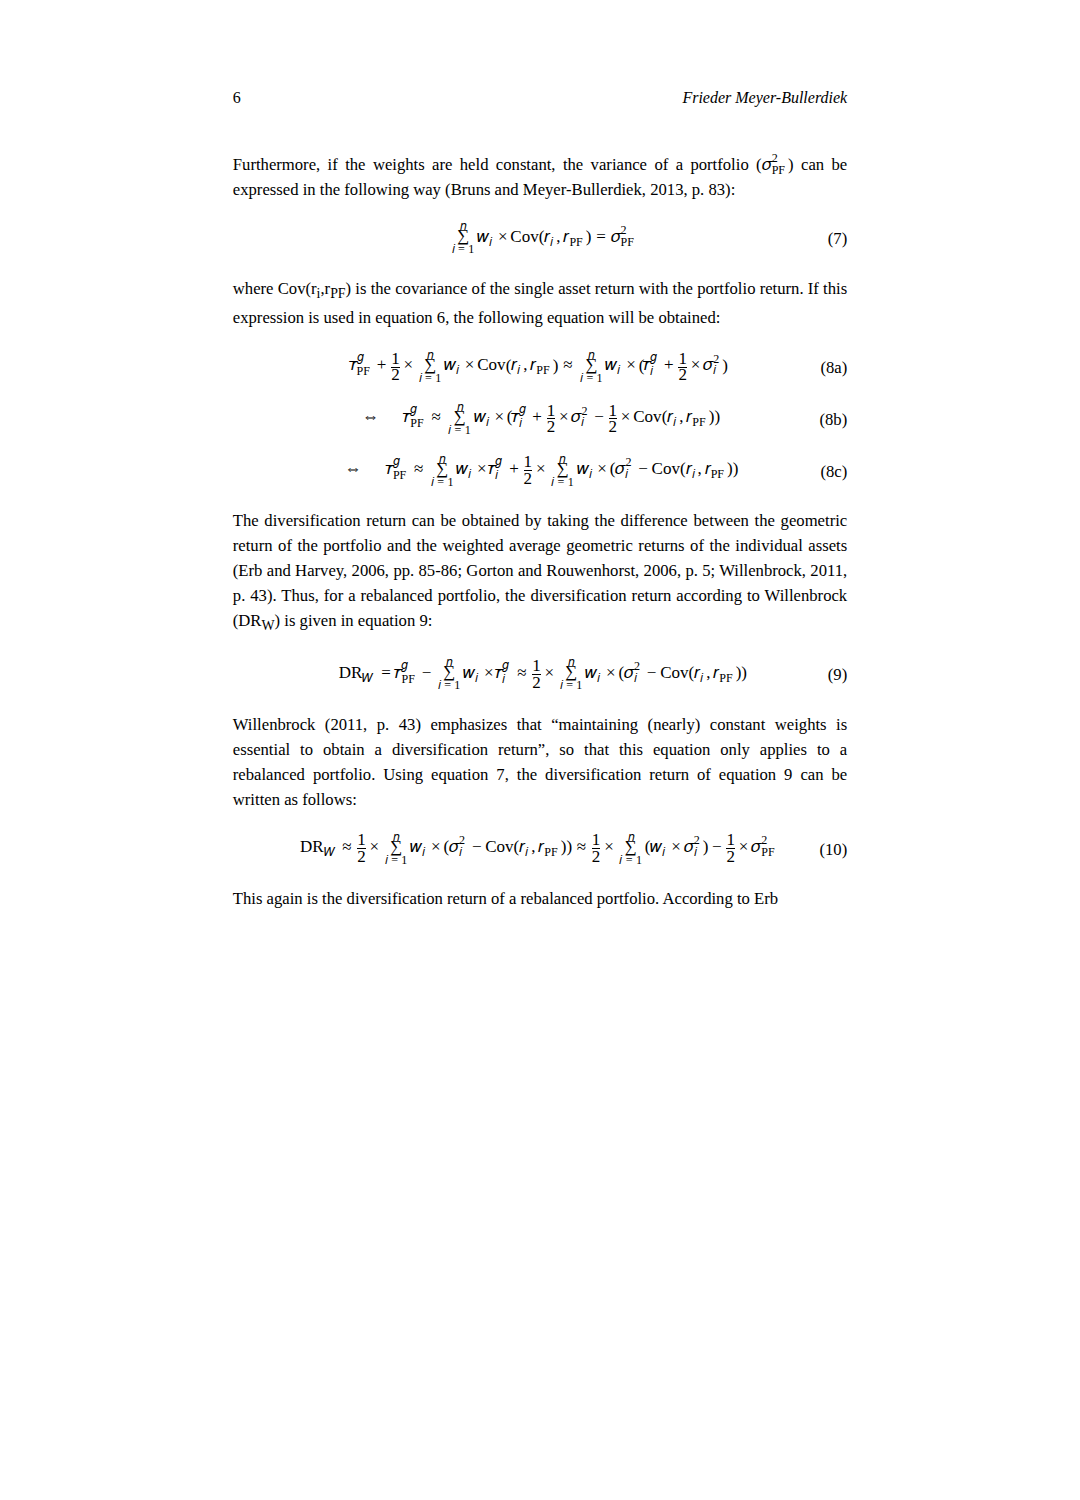6 Frieder Meyer-Bullerdiek
Furthermore, if the weights are held constant, the variance of a portfolio (σPF2) can be expressed in the following way (Bruns and Meyer-Bullerdiek, 2013, p. 83):
∑ i=1 n wi × Cov ( ri , rPF ) = σPF2
(7)
where Cov(ri,rPF) is the covariance of the single asset return with the portfolio return. If this expression is used in equation 6, the following equation will be obtained:
r̅PFg + 12 × ∑ i=1 n wi × Cov ( ri , rPF ) ≈ ∑ i=1 n wi × ( r̅ig + 12 × σi2 )
(8a)
⇔ r̅PFg ≈ ∑ i=1 n wi × ( r̅ig + 12 × σi2 − 12 × Cov ( ri , rPF ) )
(8b)
⇔ r̅PFg ≈ ∑ i=1 n wi × r̅ig + 12 × ∑ i=1 n wi × ( σi2 − Cov ( ri , rPF ) )
(8c)
The diversification return can be obtained by taking the difference between the geometric return of the portfolio and the weighted average geometric returns of the individual assets (Erb and Harvey, 2006, pp. 85-86; Gorton and Rouwenhorst, 2006, p. 5; Willenbrock, 2011, p. 43). Thus, for a rebalanced portfolio, the diversification return according to Willenbrock (DRW) is given in equation 9:
DRW = r̅PFg − ∑ i=1 n wi × r̅ig ≈ 12 × ∑ i=1 n wi × ( σi2 − Cov ( ri , rPF ) )
(9)
Willenbrock (2011, p. 43) emphasizes that “maintaining (nearly) constant weights is essential to obtain a diversification return”, so that this equation only applies to a rebalanced portfolio. Using equation 7, the diversification return of equation 9 can be written as follows:
DRW ≈ 12 × ∑ i=1 n wi × ( σi2 − Cov ( ri , rPF ) ) ≈ 12 × ∑ i=1 n ( wi × σi2 ) − 12 × σPF2
(10)
This again is the diversification return of a rebalanced portfolio. According to Erb